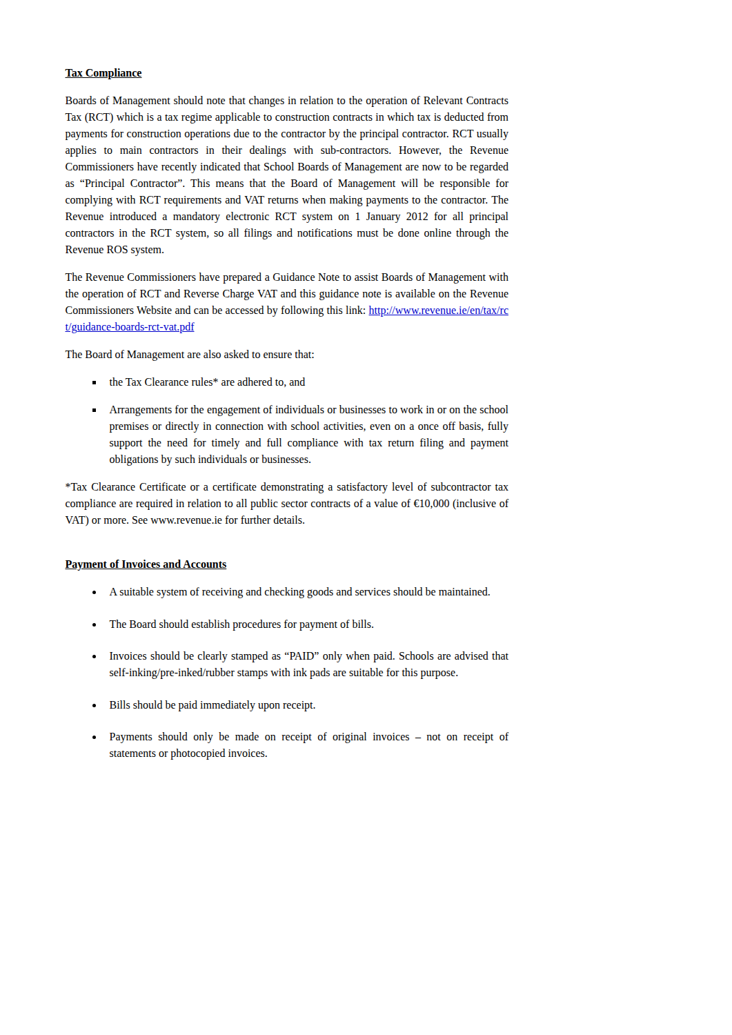Tax Compliance
Boards of Management should note that changes in relation to the operation of Relevant Contracts Tax (RCT) which is a tax regime applicable to construction contracts in which tax is deducted from payments for construction operations due to the contractor by the principal contractor. RCT usually applies to main contractors in their dealings with sub-contractors. However, the Revenue Commissioners have recently indicated that School Boards of Management are now to be regarded as “Principal Contractor”. This means that the Board of Management will be responsible for complying with RCT requirements and VAT returns when making payments to the contractor. The Revenue introduced a mandatory electronic RCT system on 1 January 2012 for all principal contractors in the RCT system, so all filings and notifications must be done online through the Revenue ROS system.
The Revenue Commissioners have prepared a Guidance Note to assist Boards of Management with the operation of RCT and Reverse Charge VAT and this guidance note is available on the Revenue Commissioners Website and can be accessed by following this link: http://www.revenue.ie/en/tax/rct/guidance-boards-rct-vat.pdf
The Board of Management are also asked to ensure that:
the Tax Clearance rules* are adhered to, and
Arrangements for the engagement of individuals or businesses to work in or on the school premises or directly in connection with school activities, even on a once off basis, fully support the need for timely and full compliance with tax return filing and payment obligations by such individuals or businesses.
*Tax Clearance Certificate or a certificate demonstrating a satisfactory level of subcontractor tax compliance are required in relation to all public sector contracts of a value of €10,000 (inclusive of VAT) or more. See www.revenue.ie for further details.
Payment of Invoices and Accounts
A suitable system of receiving and checking goods and services should be maintained.
The Board should establish procedures for payment of bills.
Invoices should be clearly stamped as “PAID” only when paid. Schools are advised that self-inking/pre-inked/rubber stamps with ink pads are suitable for this purpose.
Bills should be paid immediately upon receipt.
Payments should only be made on receipt of original invoices – not on receipt of statements or photocopied invoices.